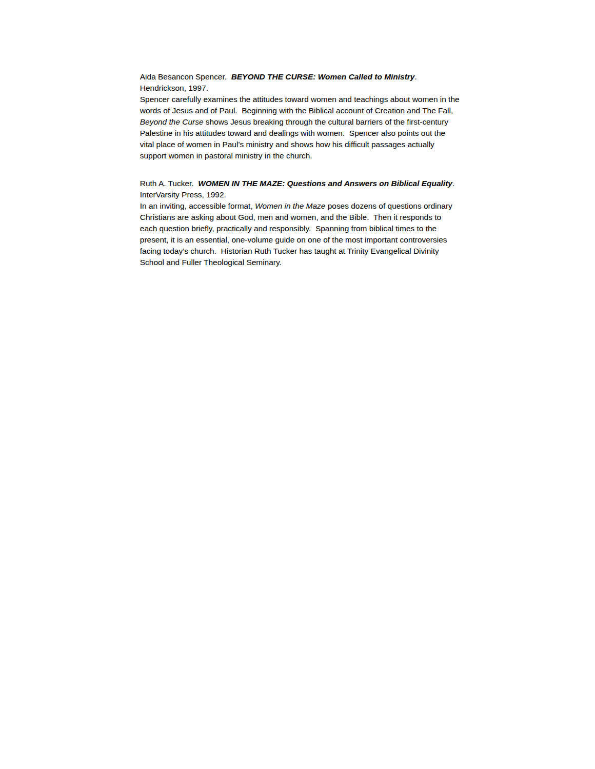Aida Besancon Spencer. BEYOND THE CURSE: Women Called to Ministry. Hendrickson, 1997.
Spencer carefully examines the attitudes toward women and teachings about women in the words of Jesus and of Paul. Beginning with the Biblical account of Creation and The Fall, Beyond the Curse shows Jesus breaking through the cultural barriers of the first-century Palestine in his attitudes toward and dealings with women. Spencer also points out the vital place of women in Paul’s ministry and shows how his difficult passages actually support women in pastoral ministry in the church.
Ruth A. Tucker. WOMEN IN THE MAZE: Questions and Answers on Biblical Equality. InterVarsity Press, 1992.
In an inviting, accessible format, Women in the Maze poses dozens of questions ordinary Christians are asking about God, men and women, and the Bible. Then it responds to each question briefly, practically and responsibly. Spanning from biblical times to the present, it is an essential, one-volume guide on one of the most important controversies facing today’s church. Historian Ruth Tucker has taught at Trinity Evangelical Divinity School and Fuller Theological Seminary.